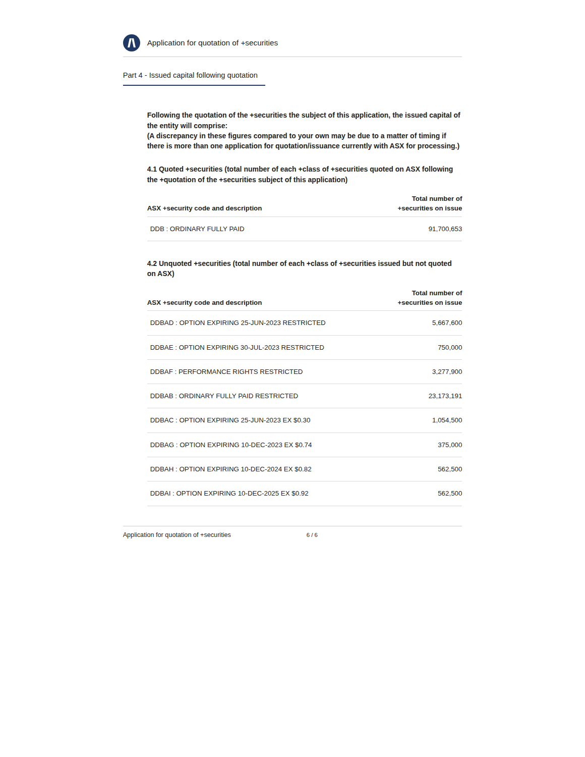Application for quotation of +securities
Part 4 - Issued capital following quotation
Following the quotation of the +securities the subject of this application, the issued capital of the entity will comprise:
(A discrepancy in these figures compared to your own may be due to a matter of timing if there is more than one application for quotation/issuance currently with ASX for processing.)
4.1 Quoted +securities (total number of each +class of +securities quoted on ASX following the +quotation of the +securities subject of this application)
| ASX +security code and description | Total number of +securities on issue |
| --- | --- |
| DDB : ORDINARY FULLY PAID | 91,700,653 |
4.2 Unquoted +securities (total number of each +class of +securities issued but not quoted on ASX)
| ASX +security code and description | Total number of +securities on issue |
| --- | --- |
| DDBAD : OPTION EXPIRING 25-JUN-2023 RESTRICTED | 5,667,600 |
| DDBAE : OPTION EXPIRING 30-JUL-2023 RESTRICTED | 750,000 |
| DDBAF : PERFORMANCE RIGHTS RESTRICTED | 3,277,900 |
| DDBAB : ORDINARY FULLY PAID RESTRICTED | 23,173,191 |
| DDBAC : OPTION EXPIRING 25-JUN-2023 EX $0.30 | 1,054,500 |
| DDBAG : OPTION EXPIRING 10-DEC-2023 EX $0.74 | 375,000 |
| DDBAH : OPTION EXPIRING 10-DEC-2024 EX $0.82 | 562,500 |
| DDBAI : OPTION EXPIRING 10-DEC-2025 EX $0.92 | 562,500 |
Application for quotation of +securities
6 / 6